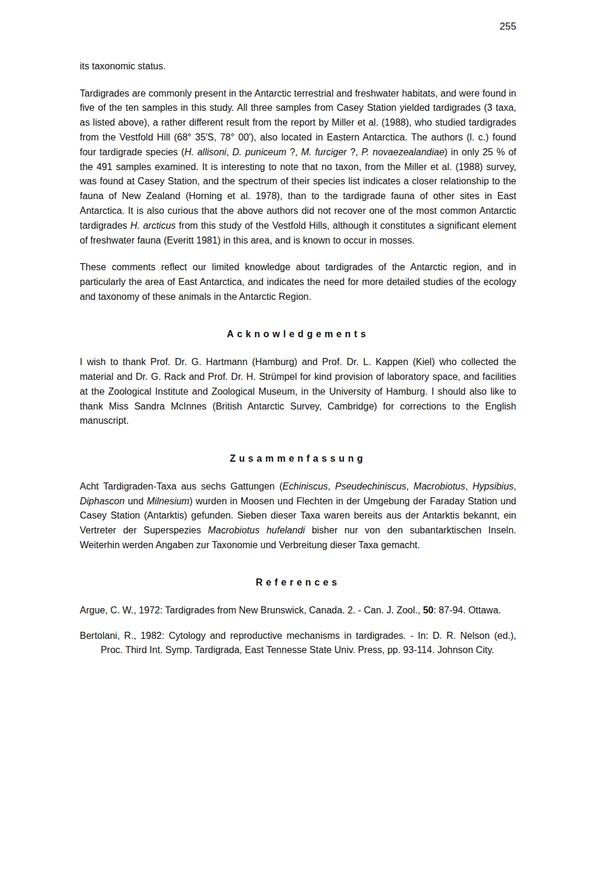255
its taxonomic status.
Tardigrades are commonly present in the Antarctic terrestrial and freshwater habitats, and were found in five of the ten samples in this study. All three samples from Casey Station yielded tardigrades (3 taxa, as listed above), a rather different result from the report by Miller et al. (1988), who studied tardigrades from the Vestfold Hill (68° 35′S, 78° 00′), also located in Eastern Antarctica. The authors (l. c.) found four tardigrade species (H. allisoni, D. puniceum ?, M. furciger ?, P. novaezealandiae) in only 25 % of the 491 samples examined. It is interesting to note that no taxon, from the Miller et al. (1988) survey, was found at Casey Station, and the spectrum of their species list indicates a closer relationship to the fauna of New Zealand (Horning et al. 1978), than to the tardigrade fauna of other sites in East Antarctica. It is also curious that the above authors did not recover one of the most common Antarctic tardigrades H. arcticus from this study of the Vestfold Hills, although it constitutes a significant element of freshwater fauna (Everitt 1981) in this area, and is known to occur in mosses.
These comments reflect our limited knowledge about tardigrades of the Antarctic region, and in particularly the area of East Antarctica, and indicates the need for more detailed studies of the ecology and taxonomy of these animals in the Antarctic Region.
Acknowledgements
I wish to thank Prof. Dr. G. Hartmann (Hamburg) and Prof. Dr. L. Kappen (Kiel) who collected the material and Dr. G. Rack and Prof. Dr. H. Strümpel for kind provision of laboratory space, and facilities at the Zoological Institute and Zoological Museum, in the University of Hamburg. I should also like to thank Miss Sandra McInnes (British Antarctic Survey, Cambridge) for corrections to the English manuscript.
Zusammenfassung
Acht Tardigraden-Taxa aus sechs Gattungen (Echiniscus, Pseudechiniscus, Macrobiotus, Hypsibius, Diphascon und Milnesium) wurden in Moosen und Flechten in der Umgebung der Faraday Station und Casey Station (Antarktis) gefunden. Sieben dieser Taxa waren bereits aus der Antarktis bekannt, ein Vertreter der Superspezies Macrobiotus hufelandi bisher nur von den subantarktischen Inseln. Weiterhin werden Angaben zur Taxonomie und Verbreitung dieser Taxa gemacht.
References
Argue, C. W., 1972: Tardigrades from New Brunswick, Canada. 2. - Can. J. Zool., 50: 87-94. Ottawa.
Bertolani, R., 1982: Cytology and reproductive mechanisms in tardigrades. - In: D. R. Nelson (ed.), Proc. Third Int. Symp. Tardigrada, East Tennesse State Univ. Press, pp. 93-114. Johnson City.